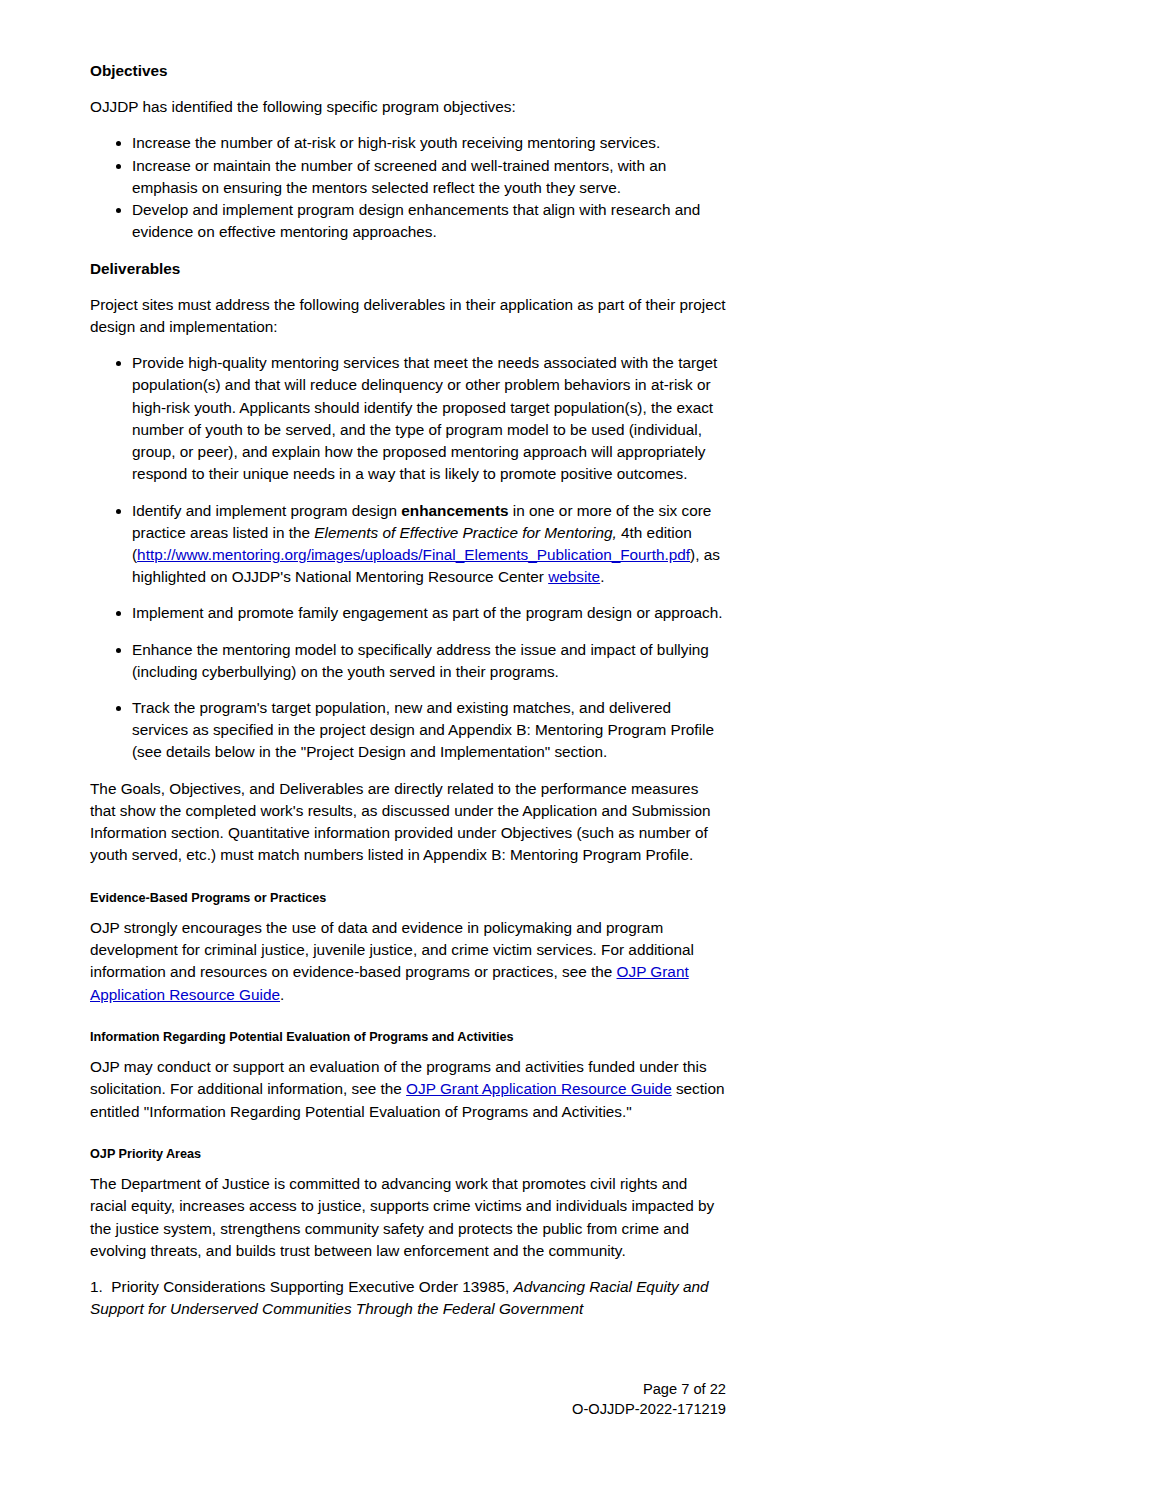Objectives
OJJDP has identified the following specific program objectives:
Increase the number of at-risk or high-risk youth receiving mentoring services.
Increase or maintain the number of screened and well-trained mentors, with an emphasis on ensuring the mentors selected reflect the youth they serve.
Develop and implement program design enhancements that align with research and evidence on effective mentoring approaches.
Deliverables
Project sites must address the following deliverables in their application as part of their project design and implementation:
Provide high-quality mentoring services that meet the needs associated with the target population(s) and that will reduce delinquency or other problem behaviors in at-risk or high-risk youth. Applicants should identify the proposed target population(s), the exact number of youth to be served, and the type of program model to be used (individual, group, or peer), and explain how the proposed mentoring approach will appropriately respond to their unique needs in a way that is likely to promote positive outcomes.
Identify and implement program design enhancements in one or more of the six core practice areas listed in the Elements of Effective Practice for Mentoring, 4th edition (http://www.mentoring.org/images/uploads/Final_Elements_Publication_Fourth.pdf), as highlighted on OJJDP's National Mentoring Resource Center website.
Implement and promote family engagement as part of the program design or approach.
Enhance the mentoring model to specifically address the issue and impact of bullying (including cyberbullying) on the youth served in their programs.
Track the program's target population, new and existing matches, and delivered services as specified in the project design and Appendix B: Mentoring Program Profile (see details below in the "Project Design and Implementation" section.
The Goals, Objectives, and Deliverables are directly related to the performance measures that show the completed work's results, as discussed under the Application and Submission Information section. Quantitative information provided under Objectives (such as number of youth served, etc.) must match numbers listed in Appendix B: Mentoring Program Profile.
Evidence-Based Programs or Practices
OJP strongly encourages the use of data and evidence in policymaking and program development for criminal justice, juvenile justice, and crime victim services. For additional information and resources on evidence-based programs or practices, see the OJP Grant Application Resource Guide.
Information Regarding Potential Evaluation of Programs and Activities
OJP may conduct or support an evaluation of the programs and activities funded under this solicitation. For additional information, see the OJP Grant Application Resource Guide section entitled "Information Regarding Potential Evaluation of Programs and Activities."
OJP Priority Areas
The Department of Justice is committed to advancing work that promotes civil rights and racial equity, increases access to justice, supports crime victims and individuals impacted by the justice system, strengthens community safety and protects the public from crime and evolving threats, and builds trust between law enforcement and the community.
1. Priority Considerations Supporting Executive Order 13985, Advancing Racial Equity and Support for Underserved Communities Through the Federal Government
Page 7 of 22
O-OJJDP-2022-171219